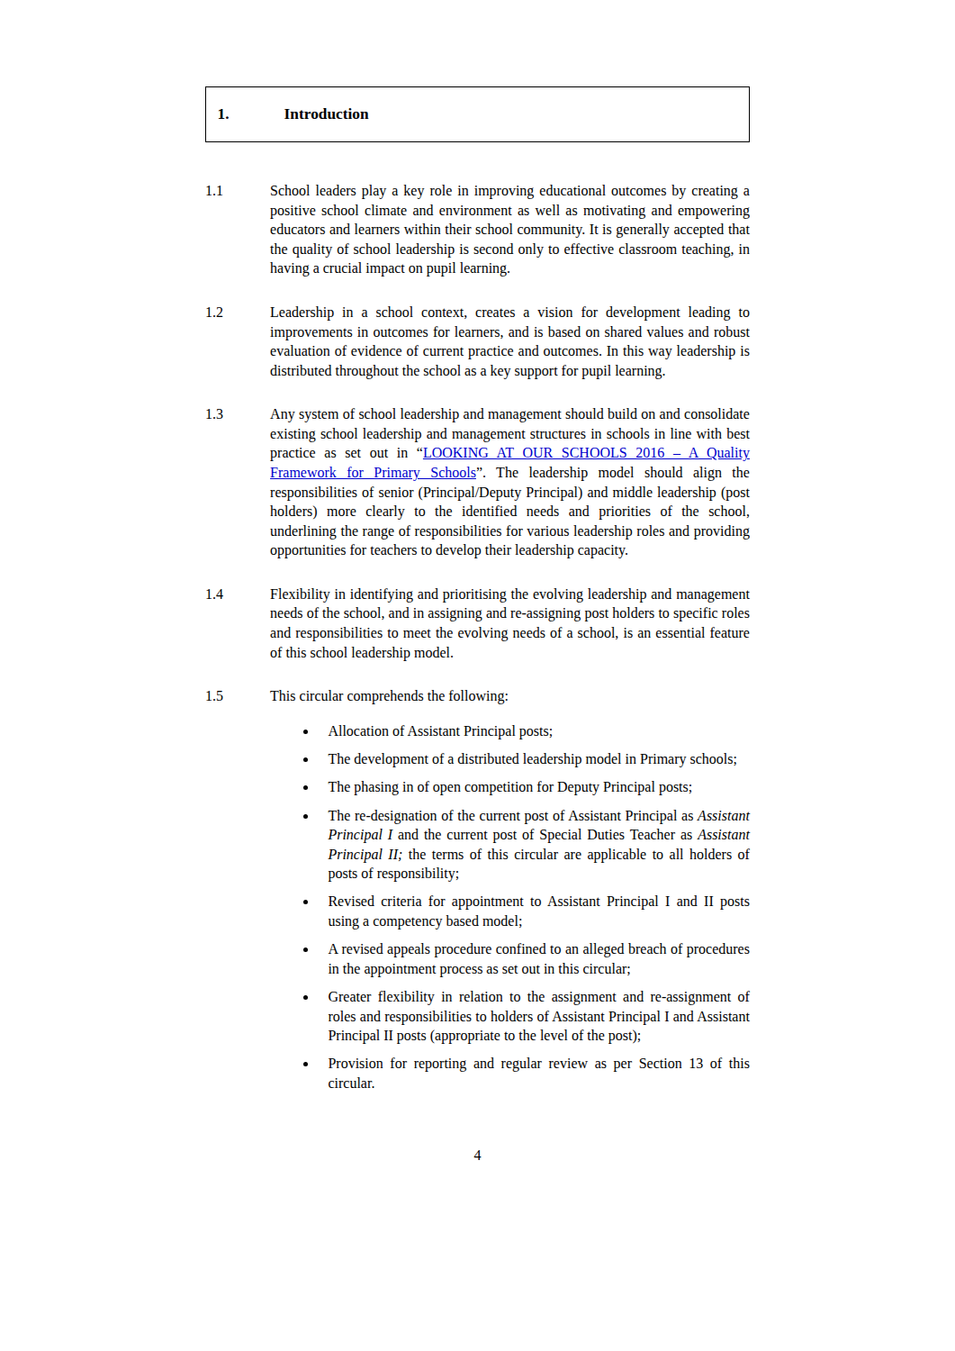| 1. | Introduction |
1.1
School leaders play a key role in improving educational outcomes by creating a positive school climate and environment as well as motivating and empowering educators and learners within their school community. It is generally accepted that the quality of school leadership is second only to effective classroom teaching, in having a crucial impact on pupil learning.
1.2
Leadership in a school context, creates a vision for development leading to improvements in outcomes for learners, and is based on shared values and robust evaluation of evidence of current practice and outcomes. In this way leadership is distributed throughout the school as a key support for pupil learning.
1.3
Any system of school leadership and management should build on and consolidate existing school leadership and management structures in schools in line with best practice as set out in “LOOKING AT OUR SCHOOLS 2016 – A Quality Framework for Primary Schools”. The leadership model should align the responsibilities of senior (Principal/Deputy Principal) and middle leadership (post holders) more clearly to the identified needs and priorities of the school, underlining the range of responsibilities for various leadership roles and providing opportunities for teachers to develop their leadership capacity.
1.4
Flexibility in identifying and prioritising the evolving leadership and management needs of the school, and in assigning and re-assigning post holders to specific roles and responsibilities to meet the evolving needs of a school, is an essential feature of this school leadership model.
1.5
This circular comprehends the following:
Allocation of Assistant Principal posts;
The development of a distributed leadership model in Primary schools;
The phasing in of open competition for Deputy Principal posts;
The re-designation of the current post of Assistant Principal as Assistant Principal I and the current post of Special Duties Teacher as Assistant Principal II; the terms of this circular are applicable to all holders of posts of responsibility;
Revised criteria for appointment to Assistant Principal I and II posts using a competency based model;
A revised appeals procedure confined to an alleged breach of procedures in the appointment process as set out in this circular;
Greater flexibility in relation to the assignment and re-assignment of roles and responsibilities to holders of Assistant Principal I and Assistant Principal II posts (appropriate to the level of the post);
Provision for reporting and regular review as per Section 13 of this circular.
4